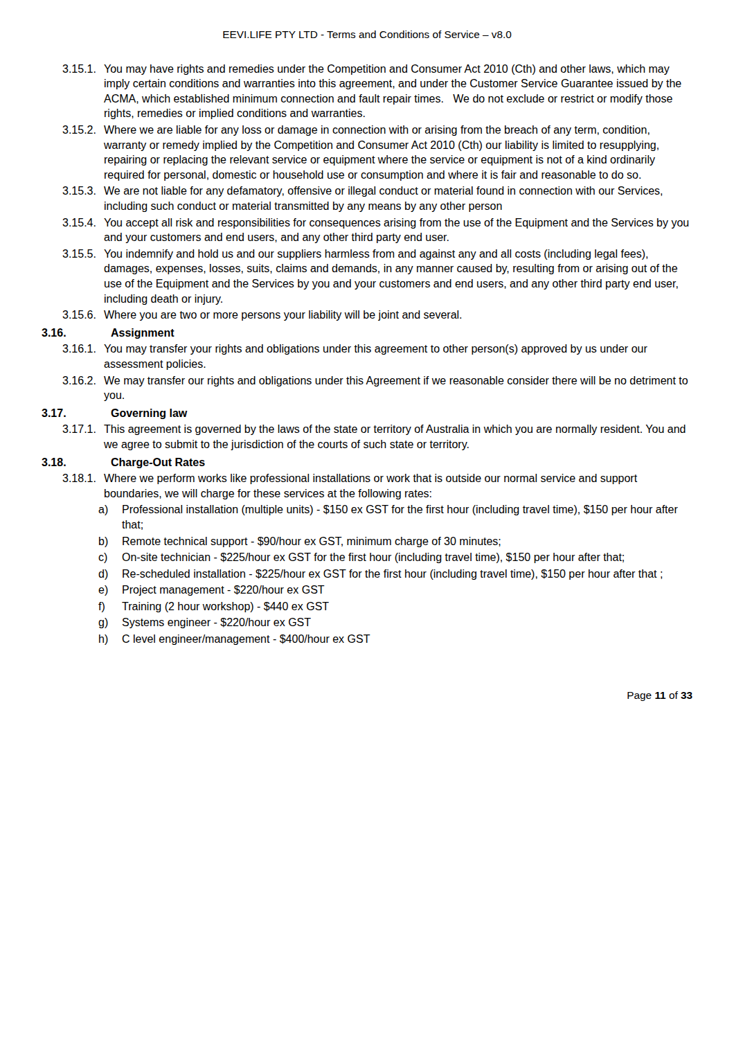EEVI.LIFE PTY LTD - Terms and Conditions of Service – v8.0
3.15.1.
You may have rights and remedies under the Competition and Consumer Act 2010 (Cth) and other laws, which may imply certain conditions and warranties into this agreement, and under the Customer Service Guarantee issued by the ACMA, which established minimum connection and fault repair times. We do not exclude or restrict or modify those rights, remedies or implied conditions and warranties.
3.15.2.
Where we are liable for any loss or damage in connection with or arising from the breach of any term, condition, warranty or remedy implied by the Competition and Consumer Act 2010 (Cth) our liability is limited to resupplying, repairing or replacing the relevant service or equipment where the service or equipment is not of a kind ordinarily required for personal, domestic or household use or consumption and where it is fair and reasonable to do so.
3.15.3.
We are not liable for any defamatory, offensive or illegal conduct or material found in connection with our Services, including such conduct or material transmitted by any means by any other person
3.15.4.
You accept all risk and responsibilities for consequences arising from the use of the Equipment and the Services by you and your customers and end users, and any other third party end user.
3.15.5.
You indemnify and hold us and our suppliers harmless from and against any and all costs (including legal fees), damages, expenses, losses, suits, claims and demands, in any manner caused by, resulting from or arising out of the use of the Equipment and the Services by you and your customers and end users, and any other third party end user, including death or injury.
3.15.6.
Where you are two or more persons your liability will be joint and several.
3.16.
Assignment
3.16.1.
You may transfer your rights and obligations under this agreement to other person(s) approved by us under our assessment policies.
3.16.2.
We may transfer our rights and obligations under this Agreement if we reasonable consider there will be no detriment to you.
3.17.
Governing law
3.17.1.
This agreement is governed by the laws of the state or territory of Australia in which you are normally resident. You and we agree to submit to the jurisdiction of the courts of such state or territory.
3.18.
Charge-Out Rates
3.18.1.
Where we perform works like professional installations or work that is outside our normal service and support boundaries, we will charge for these services at the following rates:
a)
Professional installation (multiple units) - $150 ex GST for the first hour (including travel time), $150 per hour after that;
b)
Remote technical support - $90/hour ex GST, minimum charge of 30 minutes;
c)
On-site technician - $225/hour ex GST for the first hour (including travel time), $150 per hour after that;
d)
Re-scheduled installation - $225/hour ex GST for the first hour (including travel time), $150 per hour after that ;
e)
Project management - $220/hour ex GST
f)
Training (2 hour workshop) - $440 ex GST
g)
Systems engineer - $220/hour ex GST
h)
C level engineer/management - $400/hour ex GST
Page 11 of 33